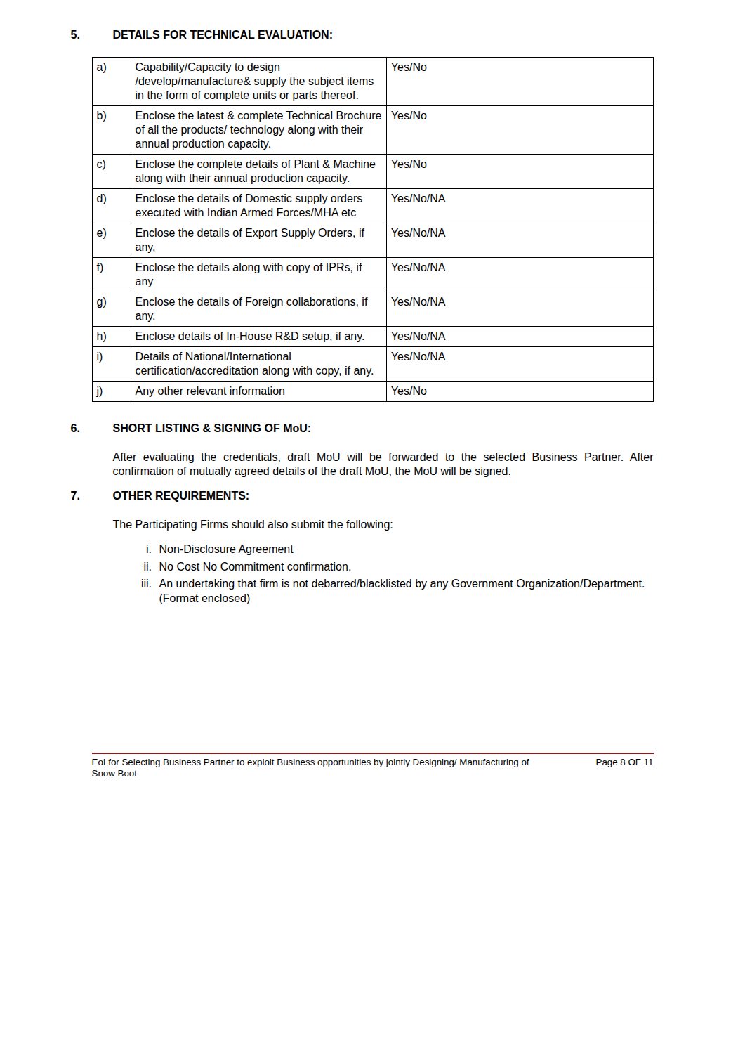5. DETAILS FOR TECHNICAL EVALUATION:
| a) | Capability/Capacity to design /develop/manufacture& supply the subject items in the form of complete units or parts thereof. | Yes/No |
| b) | Enclose the latest & complete Technical Brochure of all the products/ technology along with their annual production capacity. | Yes/No |
| c) | Enclose the complete details of Plant & Machine along with their annual production capacity. | Yes/No |
| d) | Enclose the details of Domestic supply orders executed with Indian Armed Forces/MHA etc | Yes/No/NA |
| e) | Enclose the details of Export Supply Orders, if any, | Yes/No/NA |
| f) | Enclose the details along with copy of IPRs, if any | Yes/No/NA |
| g) | Enclose the details of Foreign collaborations, if any. | Yes/No/NA |
| h) | Enclose details of In-House R&D setup, if any. | Yes/No/NA |
| i) | Details of National/International certification/accreditation along with copy, if any. | Yes/No/NA |
| j) | Any other relevant information | Yes/No |
6. SHORT LISTING & SIGNING OF MoU:
After evaluating the credentials, draft MoU will be forwarded to the selected Business Partner. After confirmation of mutually agreed details of the draft MoU, the MoU will be signed.
7. OTHER REQUIREMENTS:
The Participating Firms should also submit the following:
Non-Disclosure Agreement
No Cost No Commitment confirmation.
An undertaking that firm is not debarred/blacklisted by any Government Organization/Department. (Format enclosed)
EoI for Selecting Business Partner to exploit Business opportunities by jointly Designing/ Manufacturing of Snow Boot
Page 8 OF 11